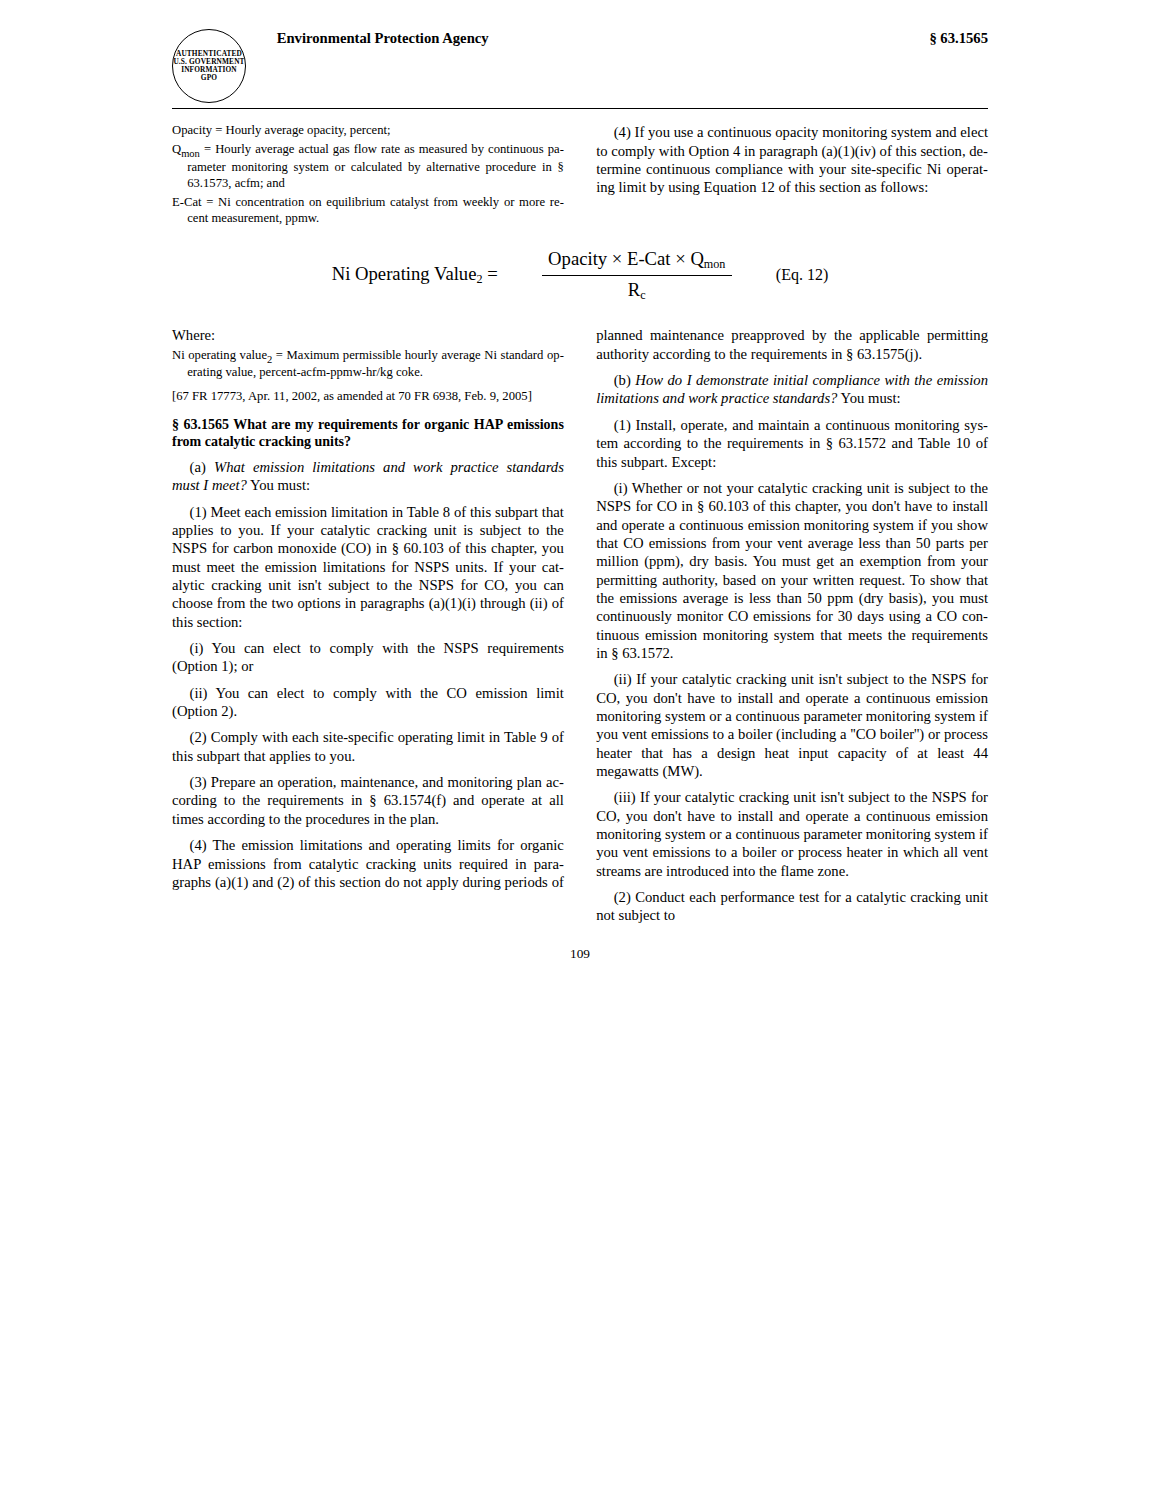AUTHENTICATED
U.S. GOVERNMENT
INFORMATION
GPO
Environmental Protection Agency § 63.1565
Opacity = Hourly average opacity, percent;
Qmon = Hourly average actual gas flow rate as measured by continuous parameter monitoring system or calculated by alternative procedure in § 63.1573, acfm; and
E-Cat = Ni concentration on equilibrium catalyst from weekly or more recent measurement, ppmw.
(4) If you use a continuous opacity monitoring system and elect to comply with Option 4 in paragraph (a)(1)(iv) of this section, determine continuous compliance with your site-specific Ni operating limit by using Equation 12 of this section as follows:
Ni Operating Value2 = Opacity × E‑Cat × Qmon Rc (Eq. 12)
Where:
Ni operating value2 = Maximum permissible hourly average Ni standard operating value, percent-acfm-ppmw-hr/kg coke.
[67 FR 17773, Apr. 11, 2002, as amended at 70 FR 6938, Feb. 9, 2005]
§ 63.1565 What are my requirements for organic HAP emissions from catalytic cracking units?
(a) What emission limitations and work practice standards must I meet? You must:
(1) Meet each emission limitation in Table 8 of this subpart that applies to you. If your catalytic cracking unit is subject to the NSPS for carbon monoxide (CO) in § 60.103 of this chapter, you must meet the emission limitations for NSPS units. If your catalytic cracking unit isn't subject to the NSPS for CO, you can choose from the two options in paragraphs (a)(1)(i) through (ii) of this section:
(i) You can elect to comply with the NSPS requirements (Option 1); or
(ii) You can elect to comply with the CO emission limit (Option 2).
(2) Comply with each site-specific operating limit in Table 9 of this subpart that applies to you.
(3) Prepare an operation, maintenance, and monitoring plan according to the requirements in § 63.1574(f) and operate at all times according to the procedures in the plan.
(4) The emission limitations and operating limits for organic HAP emissions from catalytic cracking units required in paragraphs (a)(1) and (2) of this section do not apply during periods of planned maintenance preapproved by the applicable permitting authority according to the requirements in § 63.1575(j).
(b) How do I demonstrate initial compliance with the emission limitations and work practice standards? You must:
(1) Install, operate, and maintain a continuous monitoring system according to the requirements in § 63.1572 and Table 10 of this subpart. Except:
(i) Whether or not your catalytic cracking unit is subject to the NSPS for CO in § 60.103 of this chapter, you don't have to install and operate a continuous emission monitoring system if you show that CO emissions from your vent average less than 50 parts per million (ppm), dry basis. You must get an exemption from your permitting authority, based on your written request. To show that the emissions average is less than 50 ppm (dry basis), you must continuously monitor CO emissions for 30 days using a CO continuous emission monitoring system that meets the requirements in § 63.1572.
(ii) If your catalytic cracking unit isn't subject to the NSPS for CO, you don't have to install and operate a continuous emission monitoring system or a continuous parameter monitoring system if you vent emissions to a boiler (including a ''CO boiler'') or process heater that has a design heat input capacity of at least 44 megawatts (MW).
(iii) If your catalytic cracking unit isn't subject to the NSPS for CO, you don't have to install and operate a continuous emission monitoring system or a continuous parameter monitoring system if you vent emissions to a boiler or process heater in which all vent streams are introduced into the flame zone.
(2) Conduct each performance test for a catalytic cracking unit not subject to
109